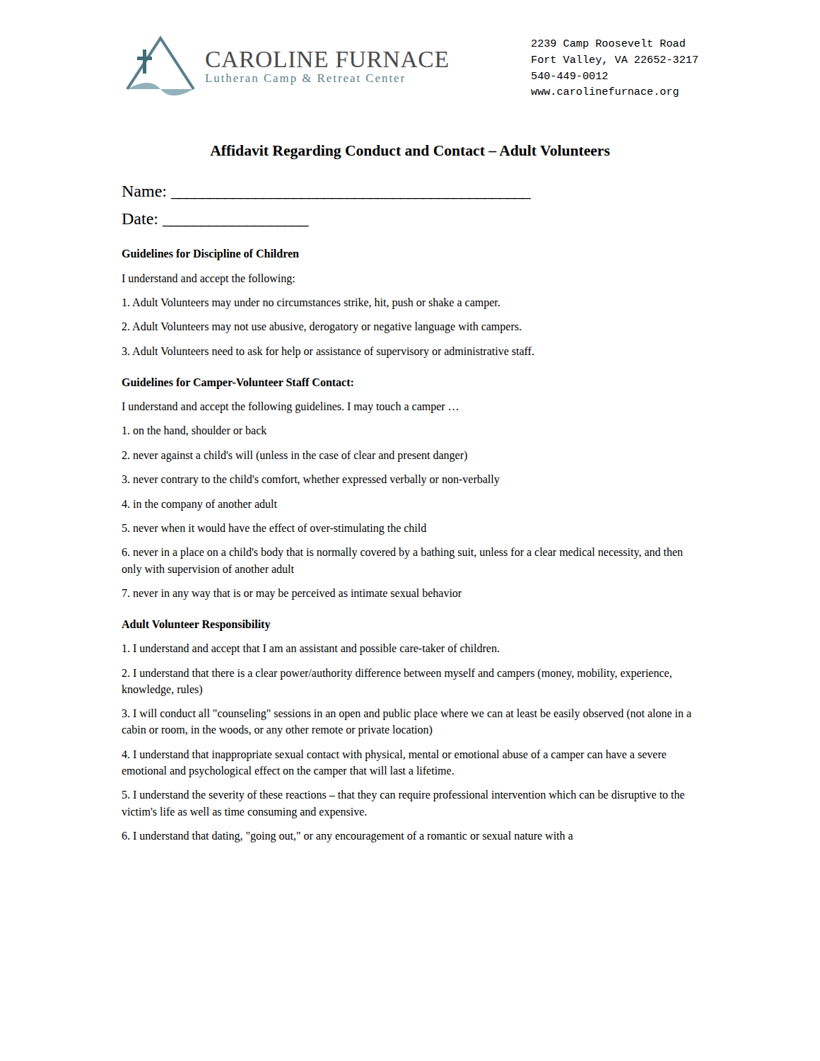CAROLINE FURNACE
Lutheran Camp & Retreat Center
2239 Camp Roosevelt Road
Fort Valley, VA 22652-3217
540-449-0012
www.carolinefurnace.org
Affidavit Regarding Conduct and Contact – Adult Volunteers
Name: _______________________________________________
Date: ___________________
Guidelines for Discipline of Children
I understand and accept the following:
1. Adult Volunteers may under no circumstances strike, hit, push or shake a camper.
2. Adult Volunteers may not use abusive, derogatory or negative language with campers.
3. Adult Volunteers need to ask for help or assistance of supervisory or administrative staff.
Guidelines for Camper-Volunteer Staff Contact:
I understand and accept the following guidelines. I may touch a camper …
1. on the hand, shoulder or back
2. never against a child's will (unless in the case of clear and present danger)
3. never contrary to the child's comfort, whether expressed verbally or non-verbally
4. in the company of another adult
5. never when it would have the effect of over-stimulating the child
6. never in a place on a child's body that is normally covered by a bathing suit, unless for a clear medical necessity, and then only with supervision of another adult
7. never in any way that is or may be perceived as intimate sexual behavior
Adult Volunteer Responsibility
1. I understand and accept that I am an assistant and possible care-taker of children.
2. I understand that there is a clear power/authority difference between myself and campers (money, mobility, experience, knowledge, rules)
3. I will conduct all "counseling" sessions in an open and public place where we can at least be easily observed (not alone in a cabin or room, in the woods, or any other remote or private location)
4. I understand that inappropriate sexual contact with physical, mental or emotional abuse of a camper can have a severe emotional and psychological effect on the camper that will last a lifetime.
5. I understand the severity of these reactions – that they can require professional intervention which can be disruptive to the victim's life as well as time consuming and expensive.
6. I understand that dating, "going out," or any encouragement of a romantic or sexual nature with a